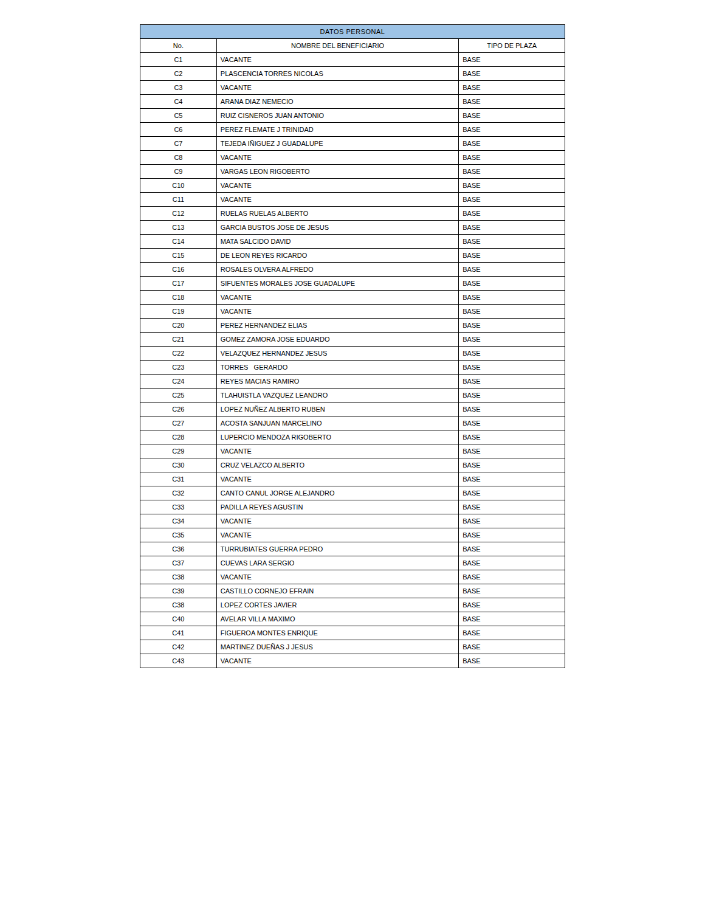DATOS PERSONAL
| No. | NOMBRE DEL BENEFICIARIO | TIPO DE PLAZA |
| --- | --- | --- |
| C1 | VACANTE | BASE |
| C2 | PLASCENCIA TORRES NICOLAS | BASE |
| C3 | VACANTE | BASE |
| C4 | ARANA DIAZ NEMECIO | BASE |
| C5 | RUIZ CISNEROS JUAN ANTONIO | BASE |
| C6 | PEREZ FLEMATE J TRINIDAD | BASE |
| C7 | TEJEDA IÑIGUEZ J GUADALUPE | BASE |
| C8 | VACANTE | BASE |
| C9 | VARGAS LEON RIGOBERTO | BASE |
| C10 | VACANTE | BASE |
| C11 | VACANTE | BASE |
| C12 | RUELAS RUELAS ALBERTO | BASE |
| C13 | GARCIA BUSTOS JOSE DE JESUS | BASE |
| C14 | MATA SALCIDO DAVID | BASE |
| C15 | DE LEON REYES RICARDO | BASE |
| C16 | ROSALES OLVERA ALFREDO | BASE |
| C17 | SIFUENTES MORALES JOSE GUADALUPE | BASE |
| C18 | VACANTE | BASE |
| C19 | VACANTE | BASE |
| C20 | PEREZ HERNANDEZ ELIAS | BASE |
| C21 | GOMEZ ZAMORA JOSE EDUARDO | BASE |
| C22 | VELAZQUEZ HERNANDEZ JESUS | BASE |
| C23 | TORRES GERARDO | BASE |
| C24 | REYES MACIAS RAMIRO | BASE |
| C25 | TLAHUISTLA VAZQUEZ LEANDRO | BASE |
| C26 | LOPEZ NUÑEZ ALBERTO RUBEN | BASE |
| C27 | ACOSTA SANJUAN MARCELINO | BASE |
| C28 | LUPERCIO MENDOZA RIGOBERTO | BASE |
| C29 | VACANTE | BASE |
| C30 | CRUZ VELAZCO ALBERTO | BASE |
| C31 | VACANTE | BASE |
| C32 | CANTO CANUL JORGE ALEJANDRO | BASE |
| C33 | PADILLA REYES AGUSTIN | BASE |
| C34 | VACANTE | BASE |
| C35 | VACANTE | BASE |
| C36 | TURRUBIATES GUERRA PEDRO | BASE |
| C37 | CUEVAS LARA SERGIO | BASE |
| C38 | VACANTE | BASE |
| C39 | CASTILLO CORNEJO EFRAIN | BASE |
| C38 | LOPEZ CORTES JAVIER | BASE |
| C40 | AVELAR VILLA MAXIMO | BASE |
| C41 | FIGUEROA MONTES ENRIQUE | BASE |
| C42 | MARTINEZ DUEÑAS J JESUS | BASE |
| C43 | VACANTE | BASE |